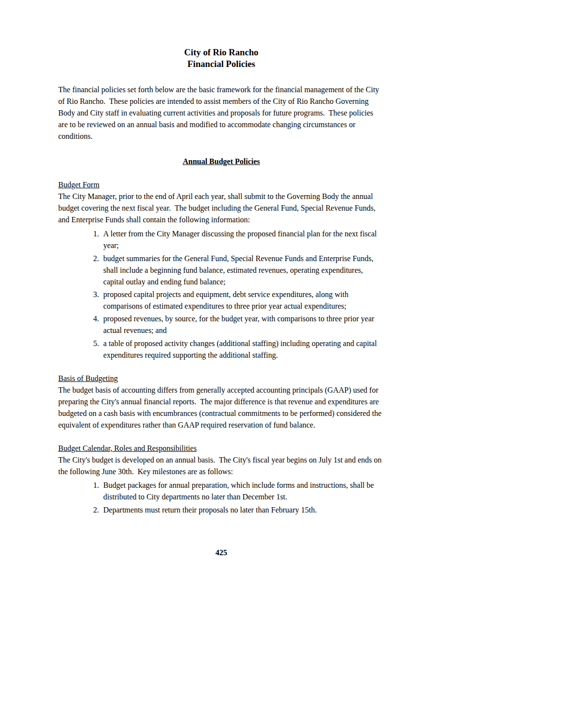City of Rio Rancho
Financial Policies
The financial policies set forth below are the basic framework for the financial management of the City of Rio Rancho. These policies are intended to assist members of the City of Rio Rancho Governing Body and City staff in evaluating current activities and proposals for future programs. These policies are to be reviewed on an annual basis and modified to accommodate changing circumstances or conditions.
Annual Budget Policies
Budget Form
The City Manager, prior to the end of April each year, shall submit to the Governing Body the annual budget covering the next fiscal year. The budget including the General Fund, Special Revenue Funds, and Enterprise Funds shall contain the following information:
A letter from the City Manager discussing the proposed financial plan for the next fiscal year;
budget summaries for the General Fund, Special Revenue Funds and Enterprise Funds, shall include a beginning fund balance, estimated revenues, operating expenditures, capital outlay and ending fund balance;
proposed capital projects and equipment, debt service expenditures, along with comparisons of estimated expenditures to three prior year actual expenditures;
proposed revenues, by source, for the budget year, with comparisons to three prior year actual revenues; and
a table of proposed activity changes (additional staffing) including operating and capital expenditures required supporting the additional staffing.
Basis of Budgeting
The budget basis of accounting differs from generally accepted accounting principals (GAAP) used for preparing the City's annual financial reports. The major difference is that revenue and expenditures are budgeted on a cash basis with encumbrances (contractual commitments to be performed) considered the equivalent of expenditures rather than GAAP required reservation of fund balance.
Budget Calendar, Roles and Responsibilities
The City's budget is developed on an annual basis. The City's fiscal year begins on July 1st and ends on the following June 30th. Key milestones are as follows:
Budget packages for annual preparation, which include forms and instructions, shall be distributed to City departments no later than December 1st.
Departments must return their proposals no later than February 15th.
425